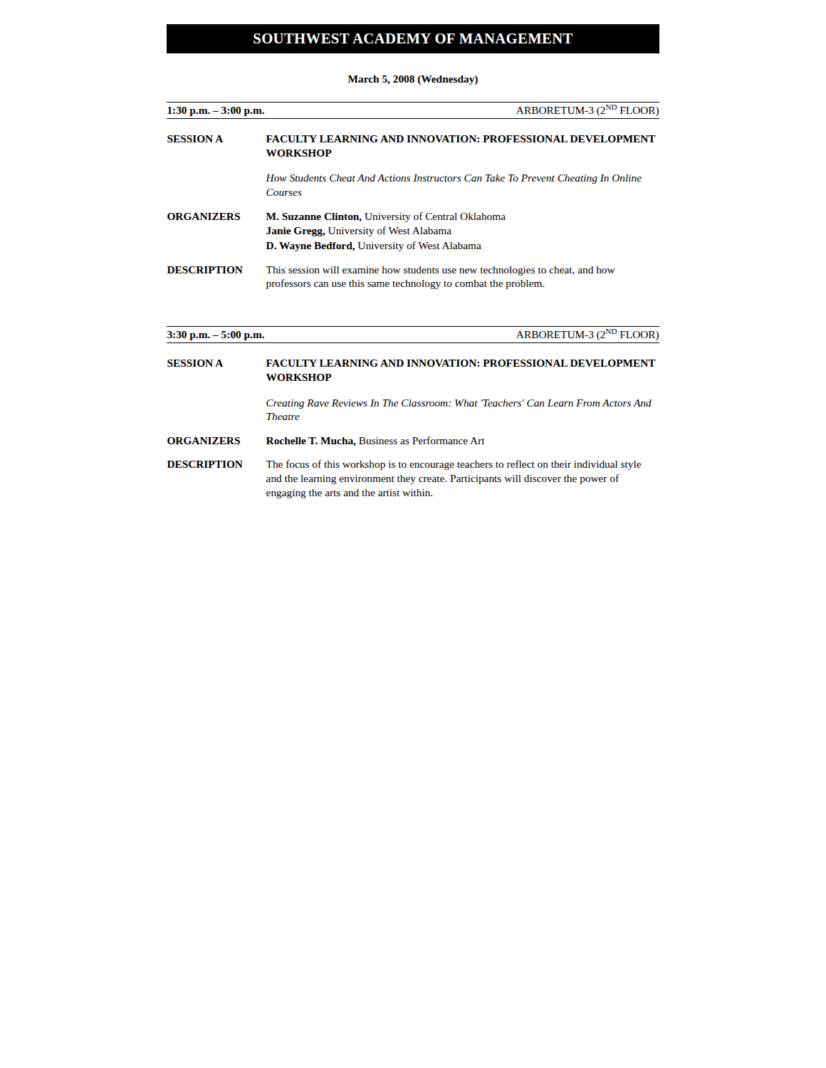SOUTHWEST ACADEMY OF MANAGEMENT
March 5, 2008 (Wednesday)
1:30 p.m. – 3:00 p.m. ARBORETUM-3 (2ND FLOOR)
| SESSION A | Faculty Learning and Innovation: Professional Development Workshop How Students Cheat And Actions Instructors Can Take To Prevent Cheating In Online Courses |
| ORGANIZERS | M. Suzanne Clinton, University of Central Oklahoma Janie Gregg, University of West Alabama D. Wayne Bedford, University of West Alabama |
| DESCRIPTION | This session will examine how students use new technologies to cheat, and how professors can use this same technology to combat the problem. |
3:30 p.m. – 5:00 p.m. ARBORETUM-3 (2ND FLOOR)
| SESSION A | Faculty Learning and Innovation: Professional Development Workshop Creating Rave Reviews In The Classroom: What 'Teachers' Can Learn From Actors And Theatre |
| ORGANIZERS | Rochelle T. Mucha, Business as Performance Art |
| DESCRIPTION | The focus of this workshop is to encourage teachers to reflect on their individual style and the learning environment they create. Participants will discover the power of engaging the arts and the artist within. |